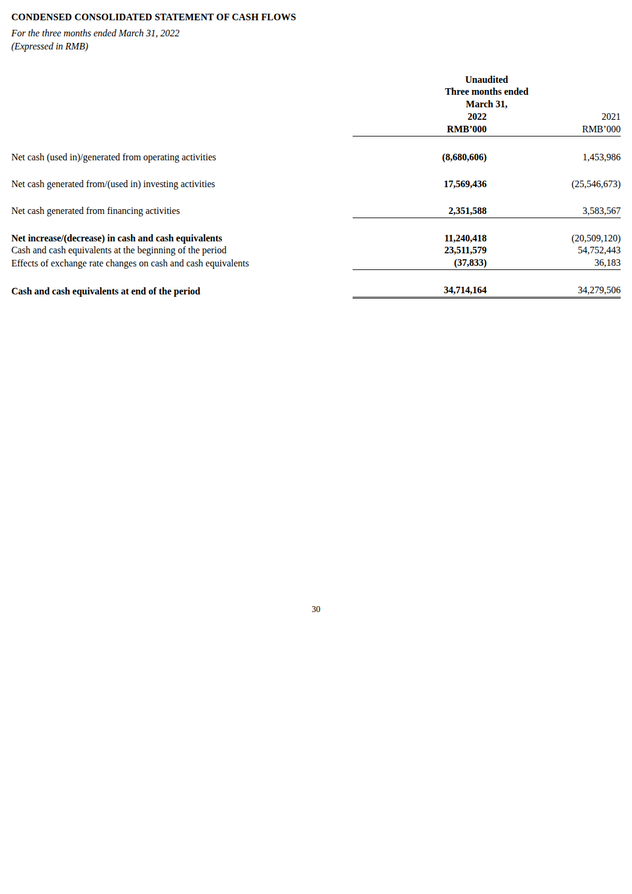CONDENSED CONSOLIDATED STATEMENT OF CASH FLOWS
For the three months ended March 31, 2022
(Expressed in RMB)
| | Unaudited |
| | Three months ended |
| | March 31, |
| | 2022 | 2021 |
| | RMB’000 | RMB’000 |
| Net cash (used in)/generated from operating activities | (8,680,606) | 1,453,986 |
| Net cash generated from/(used in) investing activities | 17,569,436 | (25,546,673) |
| Net cash generated from financing activities | 2,351,588 | 3,583,567 |
| Net increase/(decrease) in cash and cash equivalents | 11,240,418 | (20,509,120) |
| Cash and cash equivalents at the beginning of the period | 23,511,579 | 54,752,443 |
| Effects of exchange rate changes on cash and cash equivalents | (37,833) | 36,183 |
| Cash and cash equivalents at end of the period | 34,714,164 | 34,279,506 |
30